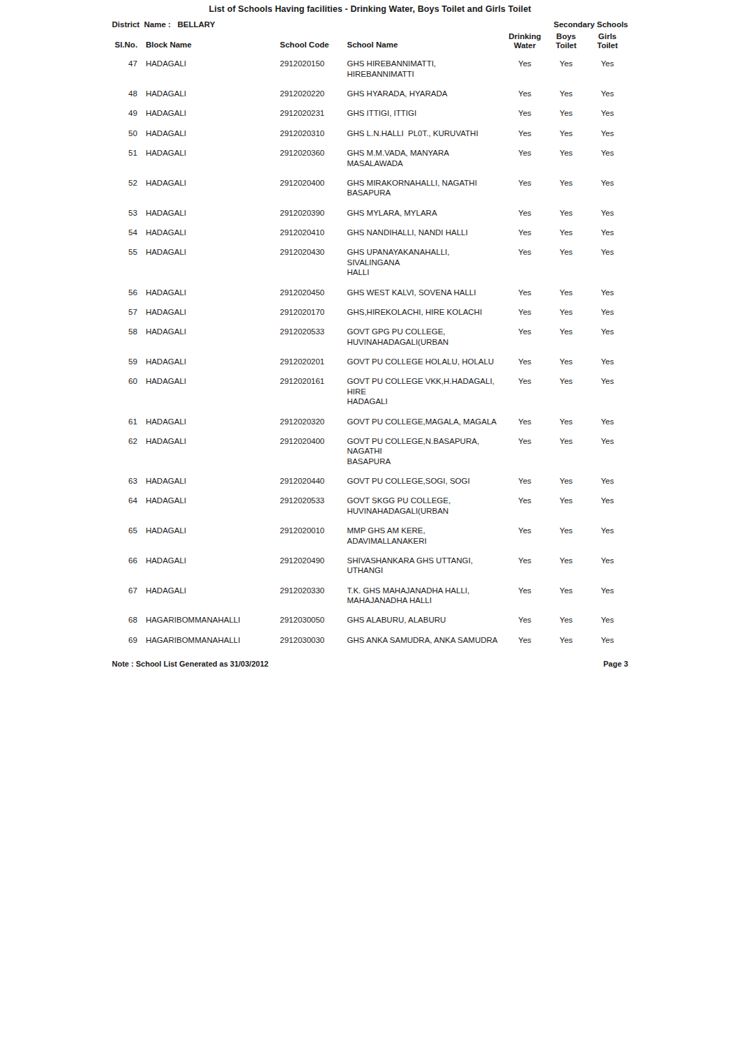List of Schools Having facilities - Drinking Water, Boys Toilet and Girls Toilet
District Name : BELLARY
Secondary Schools
| Sl.No. | Block Name | School Code | School Name | Drinking Water | Boys Toilet | Girls Toilet |
| --- | --- | --- | --- | --- | --- | --- |
| 47 | HADAGALI | 2912020150 | GHS HIREBANNIMATTI, HIREBANNIMATTI | Yes | Yes | Yes |
| 48 | HADAGALI | 2912020220 | GHS HYARADA, HYARADA | Yes | Yes | Yes |
| 49 | HADAGALI | 2912020231 | GHS ITTIGI, ITTIGI | Yes | Yes | Yes |
| 50 | HADAGALI | 2912020310 | GHS L.N.HALLI PL0T., KURUVATHI | Yes | Yes | Yes |
| 51 | HADAGALI | 2912020360 | GHS M.M.VADA, MANYARA MASALAWADA | Yes | Yes | Yes |
| 52 | HADAGALI | 2912020400 | GHS MIRAKORNAHALLI, NAGATHI BASAPURA | Yes | Yes | Yes |
| 53 | HADAGALI | 2912020390 | GHS MYLARA, MYLARA | Yes | Yes | Yes |
| 54 | HADAGALI | 2912020410 | GHS NANDIHALLI, NANDI HALLI | Yes | Yes | Yes |
| 55 | HADAGALI | 2912020430 | GHS UPANAYAKANAHALLI, SIVALINGANA HALLI | Yes | Yes | Yes |
| 56 | HADAGALI | 2912020450 | GHS WEST KALVI, SOVENA HALLI | Yes | Yes | Yes |
| 57 | HADAGALI | 2912020170 | GHS,HIREKOLACHI, HIRE KOLACHI | Yes | Yes | Yes |
| 58 | HADAGALI | 2912020533 | GOVT GPG PU COLLEGE, HUVINAHADAGALI(URBAN | Yes | Yes | Yes |
| 59 | HADAGALI | 2912020201 | GOVT PU COLLEGE HOLALU, HOLALU | Yes | Yes | Yes |
| 60 | HADAGALI | 2912020161 | GOVT PU COLLEGE VKK,H.HADAGALI, HIRE HADAGALI | Yes | Yes | Yes |
| 61 | HADAGALI | 2912020320 | GOVT PU COLLEGE,MAGALA, MAGALA | Yes | Yes | Yes |
| 62 | HADAGALI | 2912020400 | GOVT PU COLLEGE,N.BASAPURA, NAGATHI BASAPURA | Yes | Yes | Yes |
| 63 | HADAGALI | 2912020440 | GOVT PU COLLEGE,SOGI, SOGI | Yes | Yes | Yes |
| 64 | HADAGALI | 2912020533 | GOVT SKGG PU COLLEGE, HUVINAHADAGALI(URBAN | Yes | Yes | Yes |
| 65 | HADAGALI | 2912020010 | MMP GHS AM KERE, ADAVIMALLANAKERI | Yes | Yes | Yes |
| 66 | HADAGALI | 2912020490 | SHIVASHANKARA GHS UTTANGI, UTHANGI | Yes | Yes | Yes |
| 67 | HADAGALI | 2912020330 | T.K. GHS MAHAJANADHA HALLI, MAHAJANADHA HALLI | Yes | Yes | Yes |
| 68 | HAGARIBOMMANAHALLI | 2912030050 | GHS ALABURU, ALABURU | Yes | Yes | Yes |
| 69 | HAGARIBOMMANAHALLI | 2912030030 | GHS ANKA SAMUDRA, ANKA SAMUDRA | Yes | Yes | Yes |
Note : School List Generated as 31/03/2012
Page 3